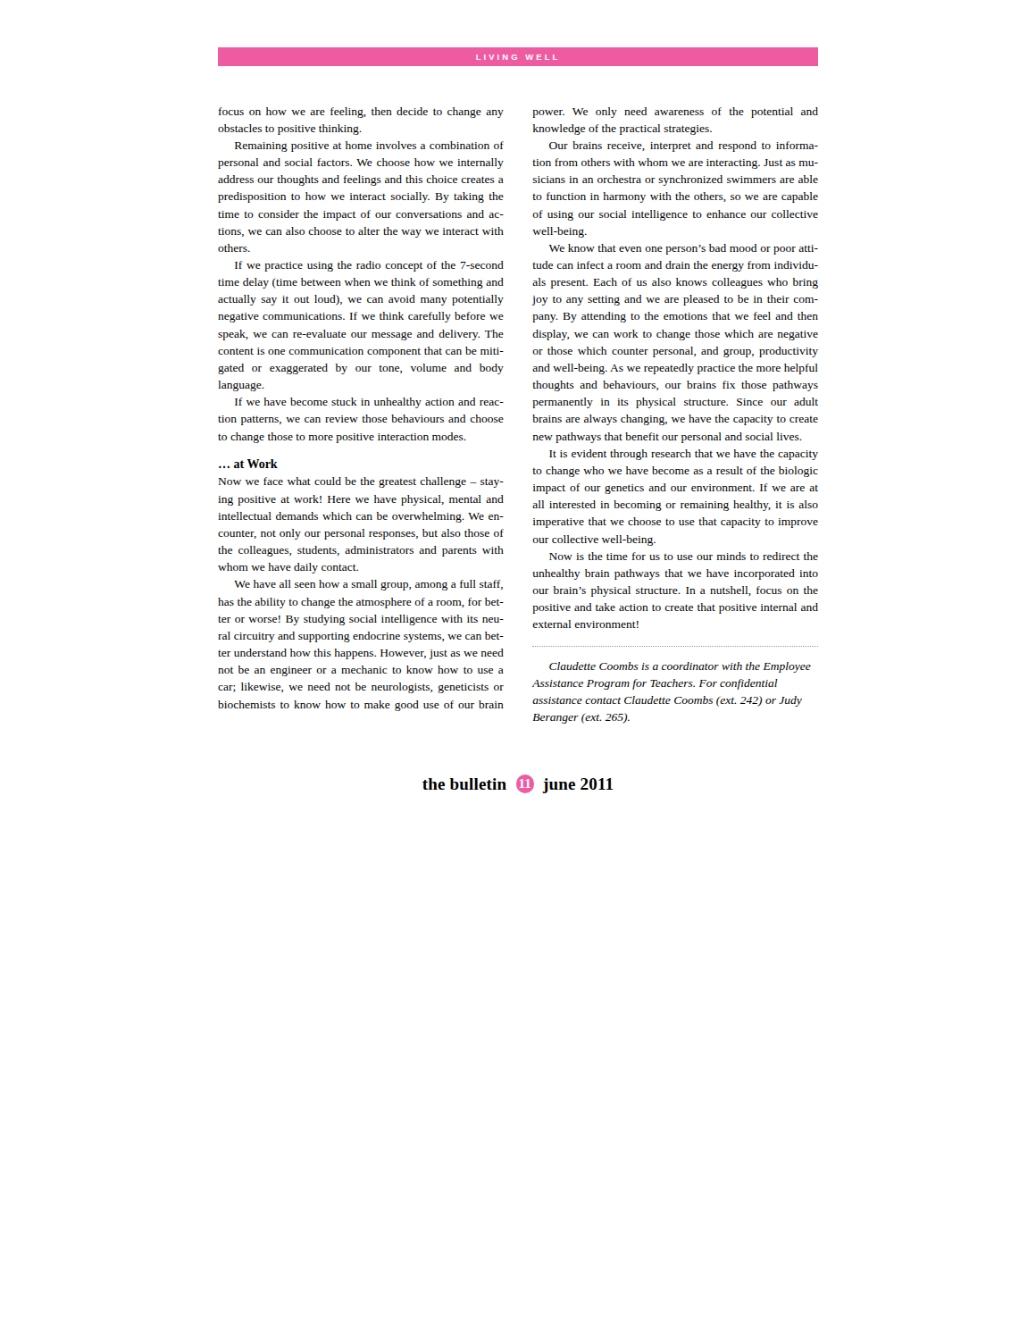Living Well
focus on how we are feeling, then decide to change any obstacles to positive thinking.
Remaining positive at home involves a combination of personal and social factors. We choose how we internally address our thoughts and feelings and this choice creates a predisposition to how we interact socially. By taking the time to consider the impact of our conversations and actions, we can also choose to alter the way we interact with others.
If we practice using the radio concept of the 7-second time delay (time between when we think of something and actually say it out loud), we can avoid many potentially negative communications. If we think carefully before we speak, we can re-evaluate our message and delivery. The content is one communication component that can be mitigated or exaggerated by our tone, volume and body language.
If we have become stuck in unhealthy action and reaction patterns, we can review those behaviours and choose to change those to more positive interaction modes.
… at Work
Now we face what could be the greatest challenge – staying positive at work! Here we have physical, mental and intellectual demands which can be overwhelming. We encounter, not only our personal responses, but also those of the colleagues, students, administrators and parents with whom we have daily contact.
We have all seen how a small group, among a full staff, has the ability to change the atmosphere of a room, for better or worse! By studying social intelligence with its neural circuitry and supporting endocrine systems, we can better understand how this happens. However, just as we need not be an engineer or a mechanic to know how to use a car; likewise, we need not be neurologists, geneticists or biochemists to know how to make good use of our brain power. We only need awareness of the potential and knowledge of the practical strategies.
Our brains receive, interpret and respond to information from others with whom we are interacting. Just as musicians in an orchestra or synchronized swimmers are able to function in harmony with the others, so we are capable of using our social intelligence to enhance our collective well-being.
We know that even one person’s bad mood or poor attitude can infect a room and drain the energy from individuals present. Each of us also knows colleagues who bring joy to any setting and we are pleased to be in their company. By attending to the emotions that we feel and then display, we can work to change those which are negative or those which counter personal, and group, productivity and well-being. As we repeatedly practice the more helpful thoughts and behaviours, our brains fix those pathways permanently in its physical structure. Since our adult brains are always changing, we have the capacity to create new pathways that benefit our personal and social lives.
It is evident through research that we have the capacity to change who we have become as a result of the biologic impact of our genetics and our environment. If we are at all interested in becoming or remaining healthy, it is also imperative that we choose to use that capacity to improve our collective well-being.
Now is the time for us to use our minds to redirect the unhealthy brain pathways that we have incorporated into our brain’s physical structure. In a nutshell, focus on the positive and take action to create that positive internal and external environment!
Claudette Coombs is a coordinator with the Employee Assistance Program for Teachers. For confidential assistance contact Claudette Coombs (ext. 242) or Judy Beranger (ext. 265).
the bulletin 11 june 2011